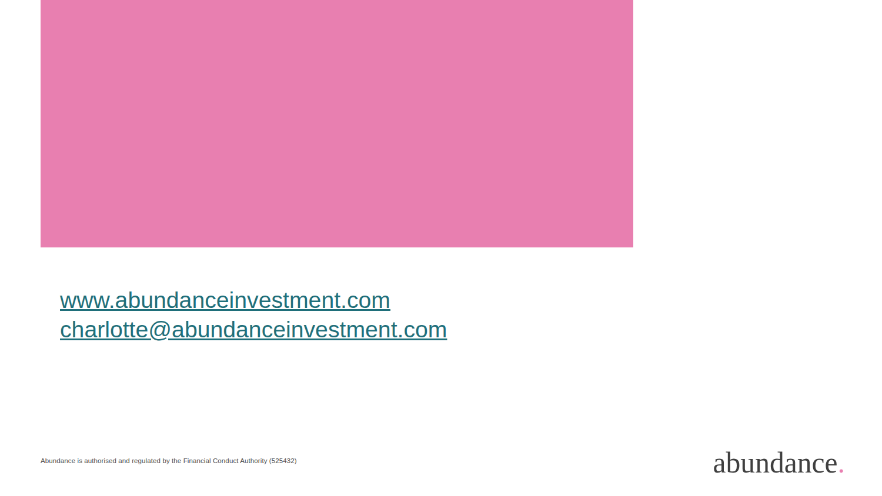www.abundanceinvestment.com charlotte@abundanceinvestment.com
Abundance is authorised and regulated by the Financial Conduct Authority (525432)
abundance.